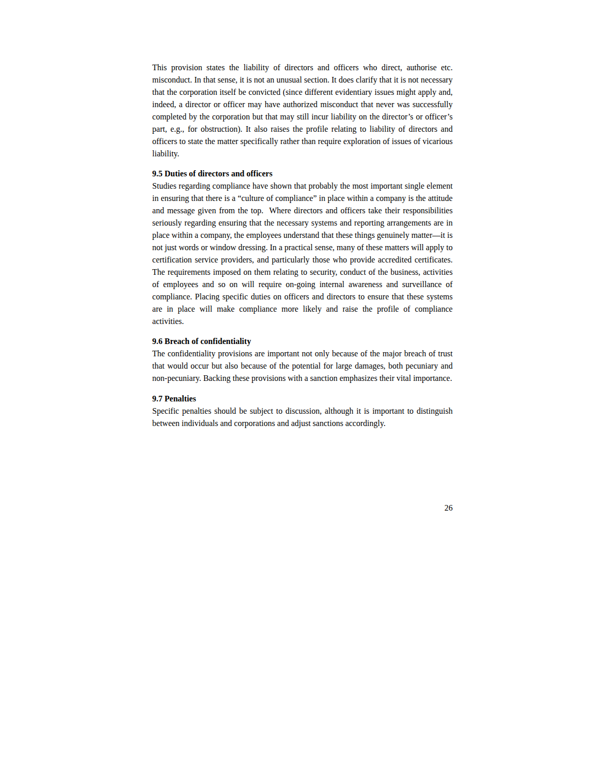This provision states the liability of directors and officers who direct, authorise etc. misconduct. In that sense, it is not an unusual section. It does clarify that it is not necessary that the corporation itself be convicted (since different evidentiary issues might apply and, indeed, a director or officer may have authorized misconduct that never was successfully completed by the corporation but that may still incur liability on the director’s or officer’s part, e.g., for obstruction). It also raises the profile relating to liability of directors and officers to state the matter specifically rather than require exploration of issues of vicarious liability.
9.5 Duties of directors and officers
Studies regarding compliance have shown that probably the most important single element in ensuring that there is a “culture of compliance” in place within a company is the attitude and message given from the top. Where directors and officers take their responsibilities seriously regarding ensuring that the necessary systems and reporting arrangements are in place within a company, the employees understand that these things genuinely matter—it is not just words or window dressing. In a practical sense, many of these matters will apply to certification service providers, and particularly those who provide accredited certificates. The requirements imposed on them relating to security, conduct of the business, activities of employees and so on will require on-going internal awareness and surveillance of compliance. Placing specific duties on officers and directors to ensure that these systems are in place will make compliance more likely and raise the profile of compliance activities.
9.6 Breach of confidentiality
The confidentiality provisions are important not only because of the major breach of trust that would occur but also because of the potential for large damages, both pecuniary and non-pecuniary. Backing these provisions with a sanction emphasizes their vital importance.
9.7 Penalties
Specific penalties should be subject to discussion, although it is important to distinguish between individuals and corporations and adjust sanctions accordingly.
26